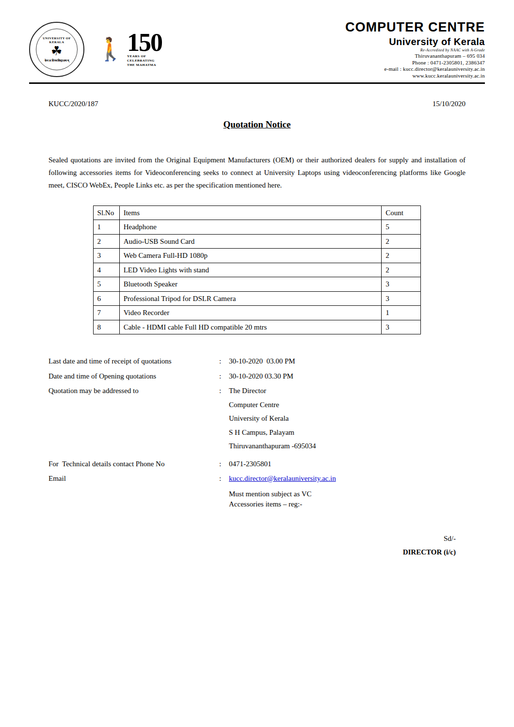UNIVERSITY OF KERALA
☘
केरल विश्वविद्यालयम्
🚶
150
Years of
Celebrating
the Mahatma
COMPUTER CENTRE
University of Kerala
Re-Accredited by NAAC with A-Grade
Thiruvananthapuram – 695 034
Phone : 0471-2305801, 2386347
e-mail : kucc.director@keralauniversity.ac.in
www.kucc.keralauniversity.ac.in
KUCC/2020/187 15/10/2020
Quotation Notice
Sealed quotations are invited from the Original Equipment Manufacturers (OEM) or their authorized dealers for supply and installation of following accessories items for Videoconferencing seeks to connect at University Laptops using videoconferencing platforms like Google meet, CISCO WebEx, People Links etc. as per the specification mentioned here.
| Sl.No | Items | Count |
| --- | --- | --- |
| 1 | Headphone | 5 |
| 2 | Audio-USB Sound Card | 2 |
| 3 | Web Camera Full-HD 1080p | 2 |
| 4 | LED Video Lights with stand | 2 |
| 5 | Bluetooth Speaker | 3 |
| 6 | Professional Tripod for DSLR Camera | 3 |
| 7 | Video Recorder | 1 |
| 8 | Cable - HDMI cable Full HD compatible 20 mtrs | 3 |
| Last date and time of receipt of quotations | : | 30-10-2020 03.00 PM |
| Date and time of Opening quotations | : | 30-10-2020 03.30 PM |
| Quotation may be addressed to | : | The Director Computer Centre University of Kerala S H Campus, Palayam Thiruvananthapuram -695034 |
| For Technical details contact Phone No | : | 0471-2305801 |
| Email | : | kucc.director@keralauniversity.ac.in Must mention subject as VC Accessories items – reg:- |
Sd/-
DIRECTOR (i/c)